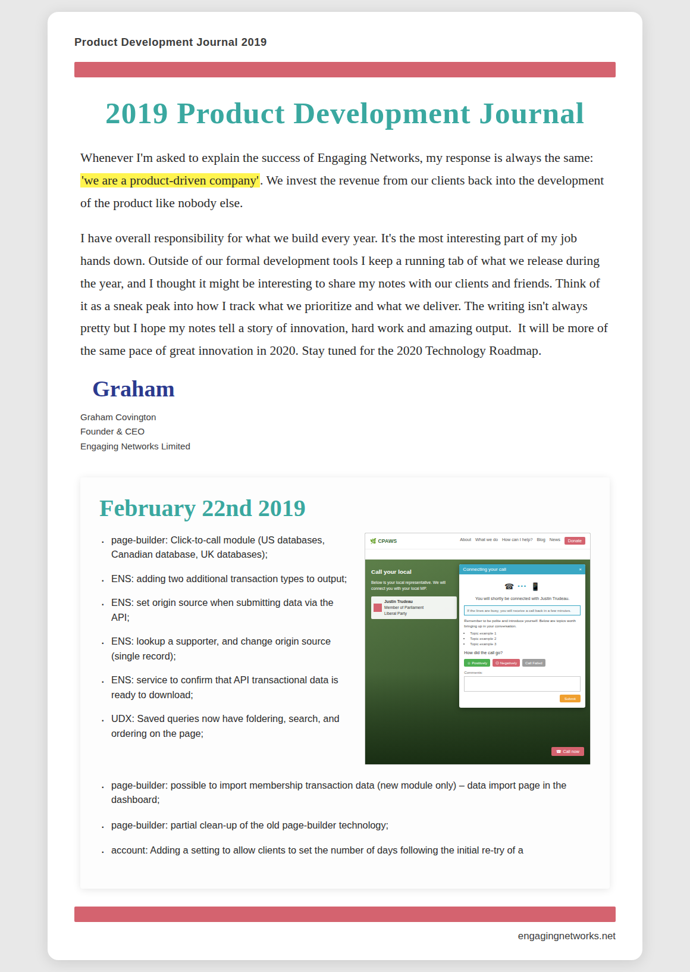Product Development Journal 2019
2019 Product Development Journal
Whenever I'm asked to explain the success of Engaging Networks, my response is always the same: 'we are a product-driven company'. We invest the revenue from our clients back into the development of the product like nobody else.
I have overall responsibility for what we build every year. It's the most interesting part of my job hands down. Outside of our formal development tools I keep a running tab of what we release during the year, and I thought it might be interesting to share my notes with our clients and friends. Think of it as a sneak peak into how I track what we prioritize and what we deliver. The writing isn't always pretty but I hope my notes tell a story of innovation, hard work and amazing output. It will be more of the same pace of great innovation in 2020. Stay tuned for the 2020 Technology Roadmap.
Graham
Graham Covington
Founder & CEO
Engaging Networks Limited
February 22nd 2019
page-builder: Click-to-call module (US databases, Canadian database, UK databases);
ENS: adding two additional transaction types to output;
ENS: set origin source when submitting data via the API;
ENS: lookup a supporter, and change origin source (single record);
ENS: service to confirm that API transactional data is ready to download;
UDX: Saved queries now have foldering, search, and ordering on the page;
🌿 CPAWS About What we do How can I help?Blog News Donate
Call your local
Below is your local representative. We will connect you with your local MP.
Justin Trudeau
Member of Parliament
Liberal Party
Connecting your call ×
☎ ••• 📱
You will shortly be connected with Justin Trudeau.
If the lines are busy, you will receive a call back in a few minutes.
Remember to be polite and introduce yourself. Below are topics worth bringing up in your conversation.
Topic example 1
Topic example 2
Topic example 3
How did the call go?
☺ Positively ☹ Negatively Call Failed
Comments:
Submit
☎ Call now
page-builder: possible to import membership transaction data (new module only) – data import page in the dashboard;
page-builder: partial clean-up of the old page-builder technology;
account: Adding a setting to allow clients to set the number of days following the initial re-try of a
engagingnetworks.net